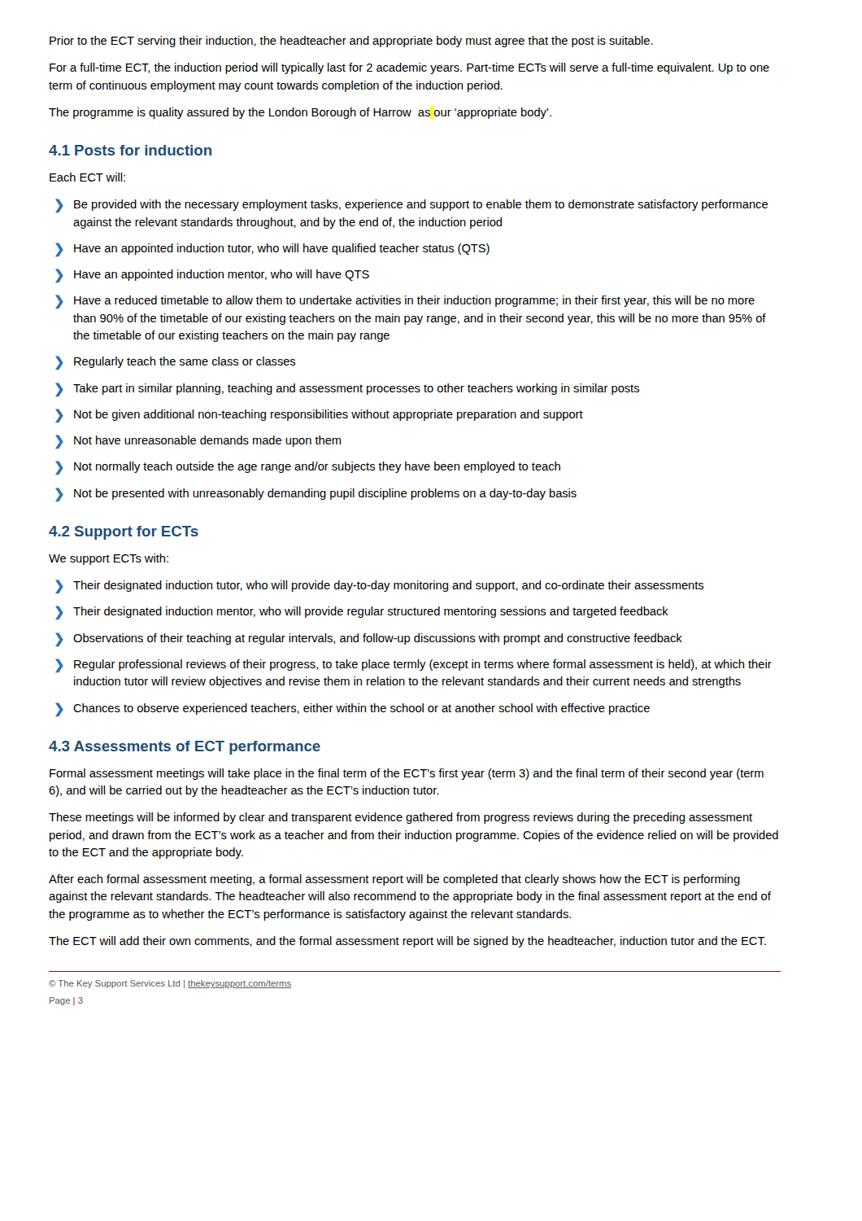Prior to the ECT serving their induction, the headteacher and appropriate body must agree that the post is suitable.
For a full-time ECT, the induction period will typically last for 2 academic years. Part-time ECTs will serve a full-time equivalent. Up to one term of continuous employment may count towards completion of the induction period.
The programme is quality assured by the London Borough of Harrow as our ‘appropriate body’.
4.1 Posts for induction
Each ECT will:
Be provided with the necessary employment tasks, experience and support to enable them to demonstrate satisfactory performance against the relevant standards throughout, and by the end of, the induction period
Have an appointed induction tutor, who will have qualified teacher status (QTS)
Have an appointed induction mentor, who will have QTS
Have a reduced timetable to allow them to undertake activities in their induction programme; in their first year, this will be no more than 90% of the timetable of our existing teachers on the main pay range, and in their second year, this will be no more than 95% of the timetable of our existing teachers on the main pay range
Regularly teach the same class or classes
Take part in similar planning, teaching and assessment processes to other teachers working in similar posts
Not be given additional non-teaching responsibilities without appropriate preparation and support
Not have unreasonable demands made upon them
Not normally teach outside the age range and/or subjects they have been employed to teach
Not be presented with unreasonably demanding pupil discipline problems on a day-to-day basis
4.2 Support for ECTs
We support ECTs with:
Their designated induction tutor, who will provide day-to-day monitoring and support, and co-ordinate their assessments
Their designated induction mentor, who will provide regular structured mentoring sessions and targeted feedback
Observations of their teaching at regular intervals, and follow-up discussions with prompt and constructive feedback
Regular professional reviews of their progress, to take place termly (except in terms where formal assessment is held), at which their induction tutor will review objectives and revise them in relation to the relevant standards and their current needs and strengths
Chances to observe experienced teachers, either within the school or at another school with effective practice
4.3 Assessments of ECT performance
Formal assessment meetings will take place in the final term of the ECT’s first year (term 3) and the final term of their second year (term 6), and will be carried out by the headteacher as the ECT’s induction tutor.
These meetings will be informed by clear and transparent evidence gathered from progress reviews during the preceding assessment period, and drawn from the ECT’s work as a teacher and from their induction programme. Copies of the evidence relied on will be provided to the ECT and the appropriate body.
After each formal assessment meeting, a formal assessment report will be completed that clearly shows how the ECT is performing against the relevant standards. The headteacher will also recommend to the appropriate body in the final assessment report at the end of the programme as to whether the ECT’s performance is satisfactory against the relevant standards.
The ECT will add their own comments, and the formal assessment report will be signed by the headteacher, induction tutor and the ECT.
© The Key Support Services Ltd | thekeysupport.com/terms
Page | 3